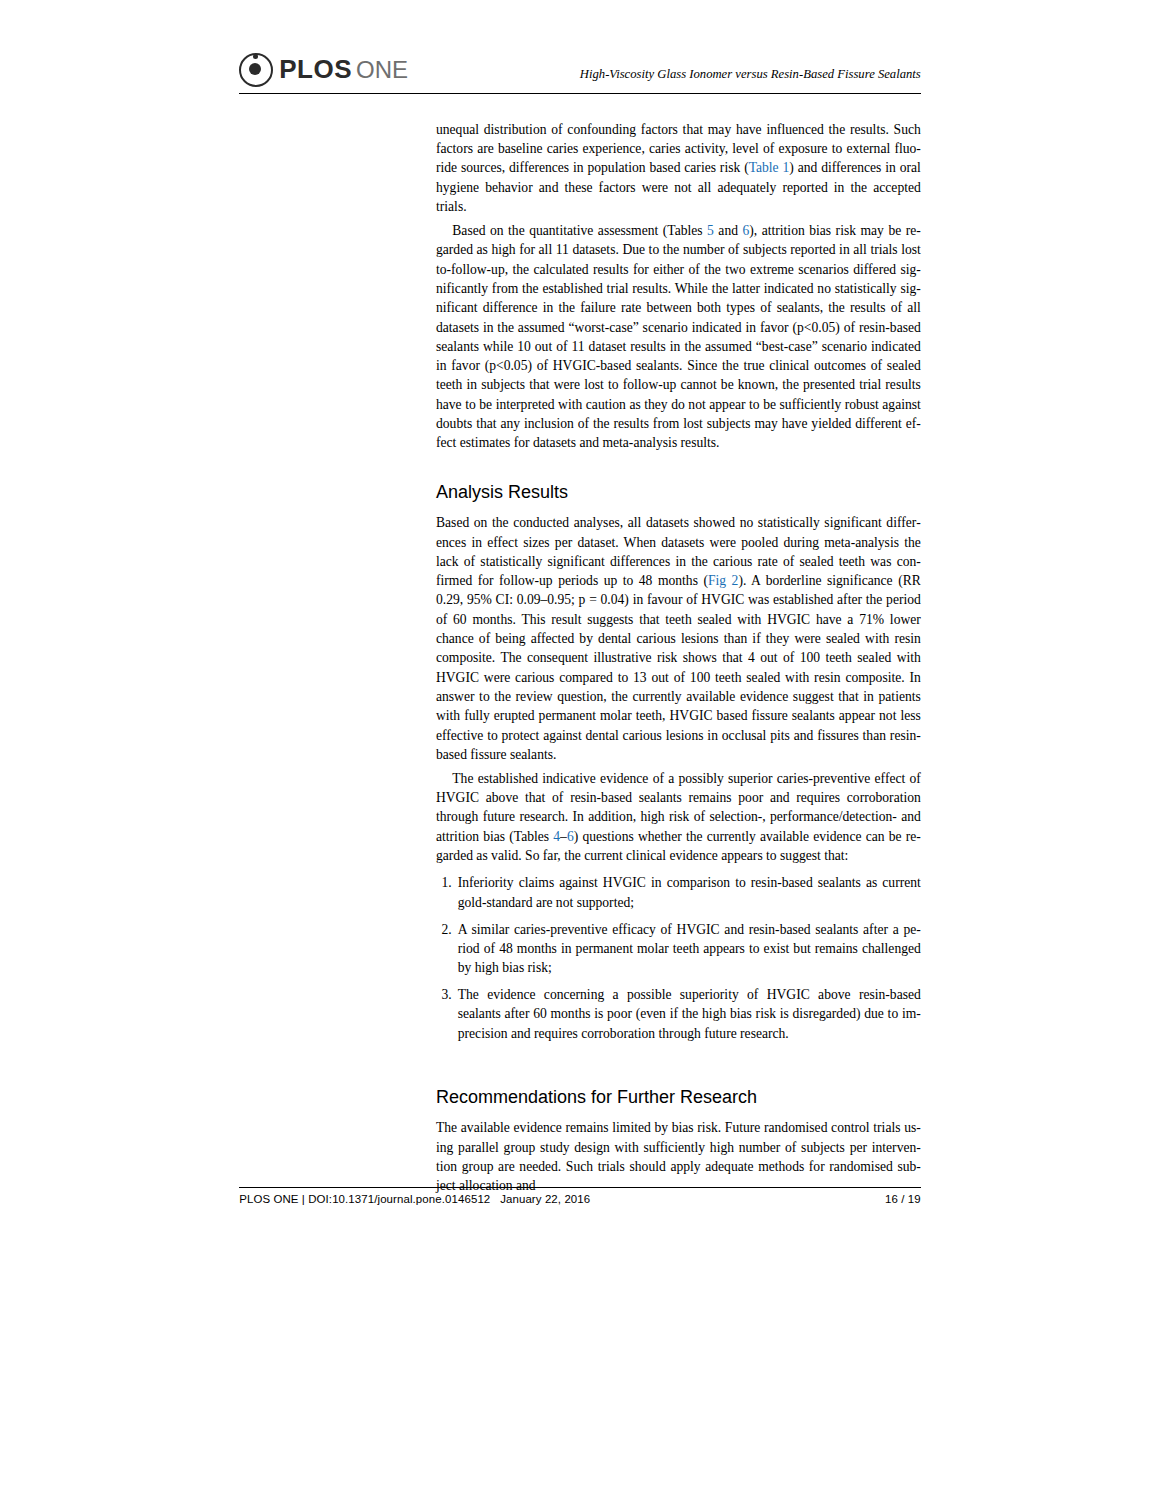PLOS ONE
High-Viscosity Glass Ionomer versus Resin-Based Fissure Sealants
unequal distribution of confounding factors that may have influenced the results. Such factors are baseline caries experience, caries activity, level of exposure to external fluoride sources, differences in population based caries risk (Table 1) and differences in oral hygiene behavior and these factors were not all adequately reported in the accepted trials.
Based on the quantitative assessment (Tables 5 and 6), attrition bias risk may be regarded as high for all 11 datasets. Due to the number of subjects reported in all trials lost to-follow-up, the calculated results for either of the two extreme scenarios differed significantly from the established trial results. While the latter indicated no statistically significant difference in the failure rate between both types of sealants, the results of all datasets in the assumed “worst-case” scenario indicated in favor (p<0.05) of resin-based sealants while 10 out of 11 dataset results in the assumed “best-case” scenario indicated in favor (p<0.05) of HVGIC-based sealants. Since the true clinical outcomes of sealed teeth in subjects that were lost to follow-up cannot be known, the presented trial results have to be interpreted with caution as they do not appear to be sufficiently robust against doubts that any inclusion of the results from lost subjects may have yielded different effect estimates for datasets and meta-analysis results.
Analysis Results
Based on the conducted analyses, all datasets showed no statistically significant differences in effect sizes per dataset. When datasets were pooled during meta-analysis the lack of statistically significant differences in the carious rate of sealed teeth was confirmed for follow-up periods up to 48 months (Fig 2). A borderline significance (RR 0.29, 95% CI: 0.09–0.95; p = 0.04) in favour of HVGIC was established after the period of 60 months. This result suggests that teeth sealed with HVGIC have a 71% lower chance of being affected by dental carious lesions than if they were sealed with resin composite. The consequent illustrative risk shows that 4 out of 100 teeth sealed with HVGIC were carious compared to 13 out of 100 teeth sealed with resin composite. In answer to the review question, the currently available evidence suggest that in patients with fully erupted permanent molar teeth, HVGIC based fissure sealants appear not less effective to protect against dental carious lesions in occlusal pits and fissures than resin-based fissure sealants.
The established indicative evidence of a possibly superior caries-preventive effect of HVGIC above that of resin-based sealants remains poor and requires corroboration through future research. In addition, high risk of selection-, performance/detection- and attrition bias (Tables 4–6) questions whether the currently available evidence can be regarded as valid. So far, the current clinical evidence appears to suggest that:
Inferiority claims against HVGIC in comparison to resin-based sealants as current gold-standard are not supported;
A similar caries-preventive efficacy of HVGIC and resin-based sealants after a period of 48 months in permanent molar teeth appears to exist but remains challenged by high bias risk;
The evidence concerning a possible superiority of HVGIC above resin-based sealants after 60 months is poor (even if the high bias risk is disregarded) due to imprecision and requires corroboration through future research.
Recommendations for Further Research
The available evidence remains limited by bias risk. Future randomised control trials using parallel group study design with sufficiently high number of subjects per intervention group are needed. Such trials should apply adequate methods for randomised subject allocation and
PLOS ONE | DOI:10.1371/journal.pone.0146512 January 22, 2016
16 / 19